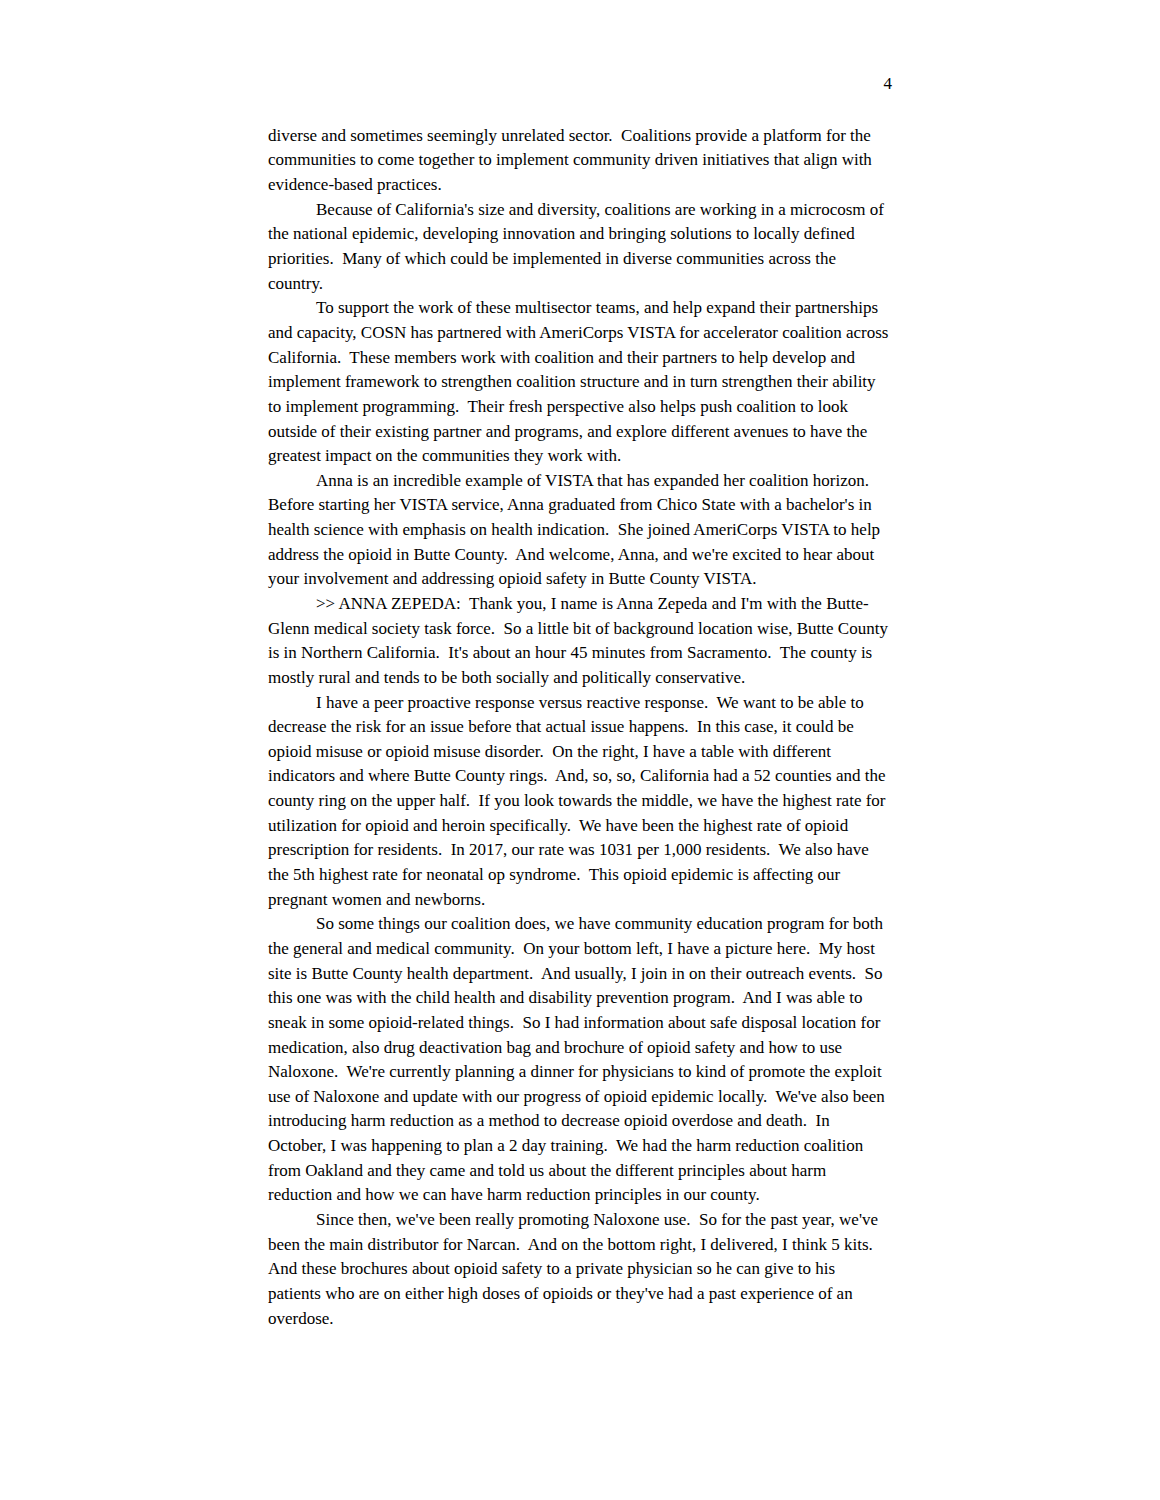4
diverse and sometimes seemingly unrelated sector. Coalitions provide a platform for the communities to come together to implement community driven initiatives that align with evidence-based practices.
Because of California's size and diversity, coalitions are working in a microcosm of the national epidemic, developing innovation and bringing solutions to locally defined priorities. Many of which could be implemented in diverse communities across the country.
To support the work of these multisector teams, and help expand their partnerships and capacity, COSN has partnered with AmeriCorps VISTA for accelerator coalition across California. These members work with coalition and their partners to help develop and implement framework to strengthen coalition structure and in turn strengthen their ability to implement programming. Their fresh perspective also helps push coalition to look outside of their existing partner and programs, and explore different avenues to have the greatest impact on the communities they work with.
Anna is an incredible example of VISTA that has expanded her coalition horizon. Before starting her VISTA service, Anna graduated from Chico State with a bachelor's in health science with emphasis on health indication. She joined AmeriCorps VISTA to help address the opioid in Butte County. And welcome, Anna, and we're excited to hear about your involvement and addressing opioid safety in Butte County VISTA.
>> ANNA ZEPEDA: Thank you, I name is Anna Zepeda and I'm with the Butte-Glenn medical society task force. So a little bit of background location wise, Butte County is in Northern California. It's about an hour 45 minutes from Sacramento. The county is mostly rural and tends to be both socially and politically conservative.
I have a peer proactive response versus reactive response. We want to be able to decrease the risk for an issue before that actual issue happens. In this case, it could be opioid misuse or opioid misuse disorder. On the right, I have a table with different indicators and where Butte County rings. And, so, so, California had a 52 counties and the county ring on the upper half. If you look towards the middle, we have the highest rate for utilization for opioid and heroin specifically. We have been the highest rate of opioid prescription for residents. In 2017, our rate was 1031 per 1,000 residents. We also have the 5th highest rate for neonatal op syndrome. This opioid epidemic is affecting our pregnant women and newborns.
So some things our coalition does, we have community education program for both the general and medical community. On your bottom left, I have a picture here. My host site is Butte County health department. And usually, I join in on their outreach events. So this one was with the child health and disability prevention program. And I was able to sneak in some opioid-related things. So I had information about safe disposal location for medication, also drug deactivation bag and brochure of opioid safety and how to use Naloxone. We're currently planning a dinner for physicians to kind of promote the exploit use of Naloxone and update with our progress of opioid epidemic locally. We've also been introducing harm reduction as a method to decrease opioid overdose and death. In October, I was happening to plan a 2 day training. We had the harm reduction coalition from Oakland and they came and told us about the different principles about harm reduction and how we can have harm reduction principles in our county.
Since then, we've been really promoting Naloxone use. So for the past year, we've been the main distributor for Narcan. And on the bottom right, I delivered, I think 5 kits. And these brochures about opioid safety to a private physician so he can give to his patients who are on either high doses of opioids or they've had a past experience of an overdose.